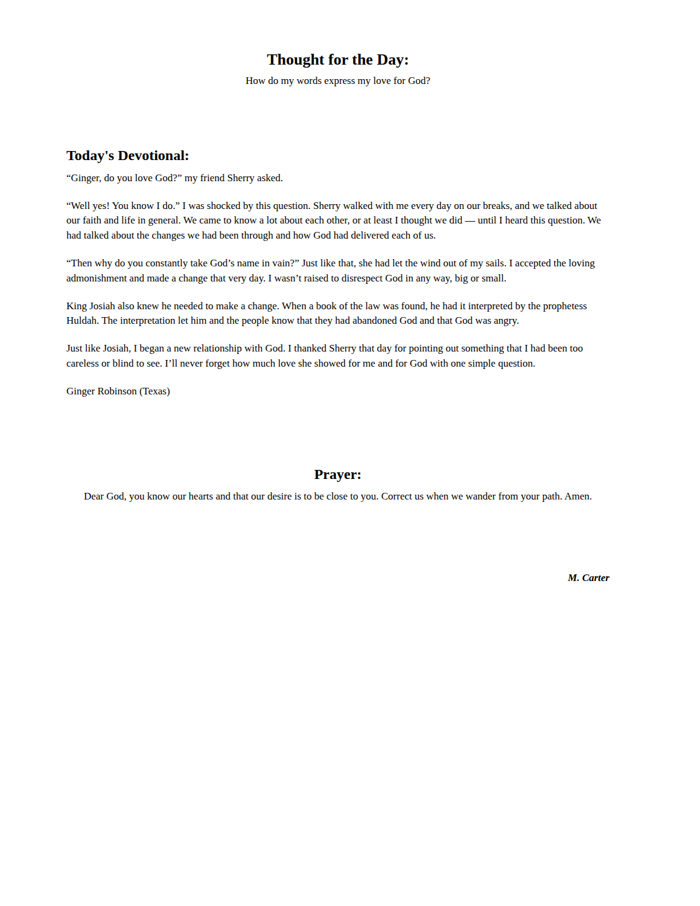Thought for the Day:
How do my words express my love for God?
Today's Devotional:
“Ginger, do you love God?” my friend Sherry asked.
“Well yes! You know I do.” I was shocked by this question. Sherry walked with me every day on our breaks, and we talked about our faith and life in general. We came to know a lot about each other, or at least I thought we did — until I heard this question. We had talked about the changes we had been through and how God had delivered each of us.
“Then why do you constantly take God’s name in vain?” Just like that, she had let the wind out of my sails. I accepted the loving admonishment and made a change that very day. I wasn’t raised to disrespect God in any way, big or small.
King Josiah also knew he needed to make a change. When a book of the law was found, he had it interpreted by the prophetess Huldah. The interpretation let him and the people know that they had abandoned God and that God was angry.
Just like Josiah, I began a new relationship with God. I thanked Sherry that day for pointing out something that I had been too careless or blind to see. I’ll never forget how much love she showed for me and for God with one simple question.
Ginger Robinson (Texas)
Prayer:
Dear God, you know our hearts and that our desire is to be close to you. Correct us when we wander from your path. Amen.
M. Carter